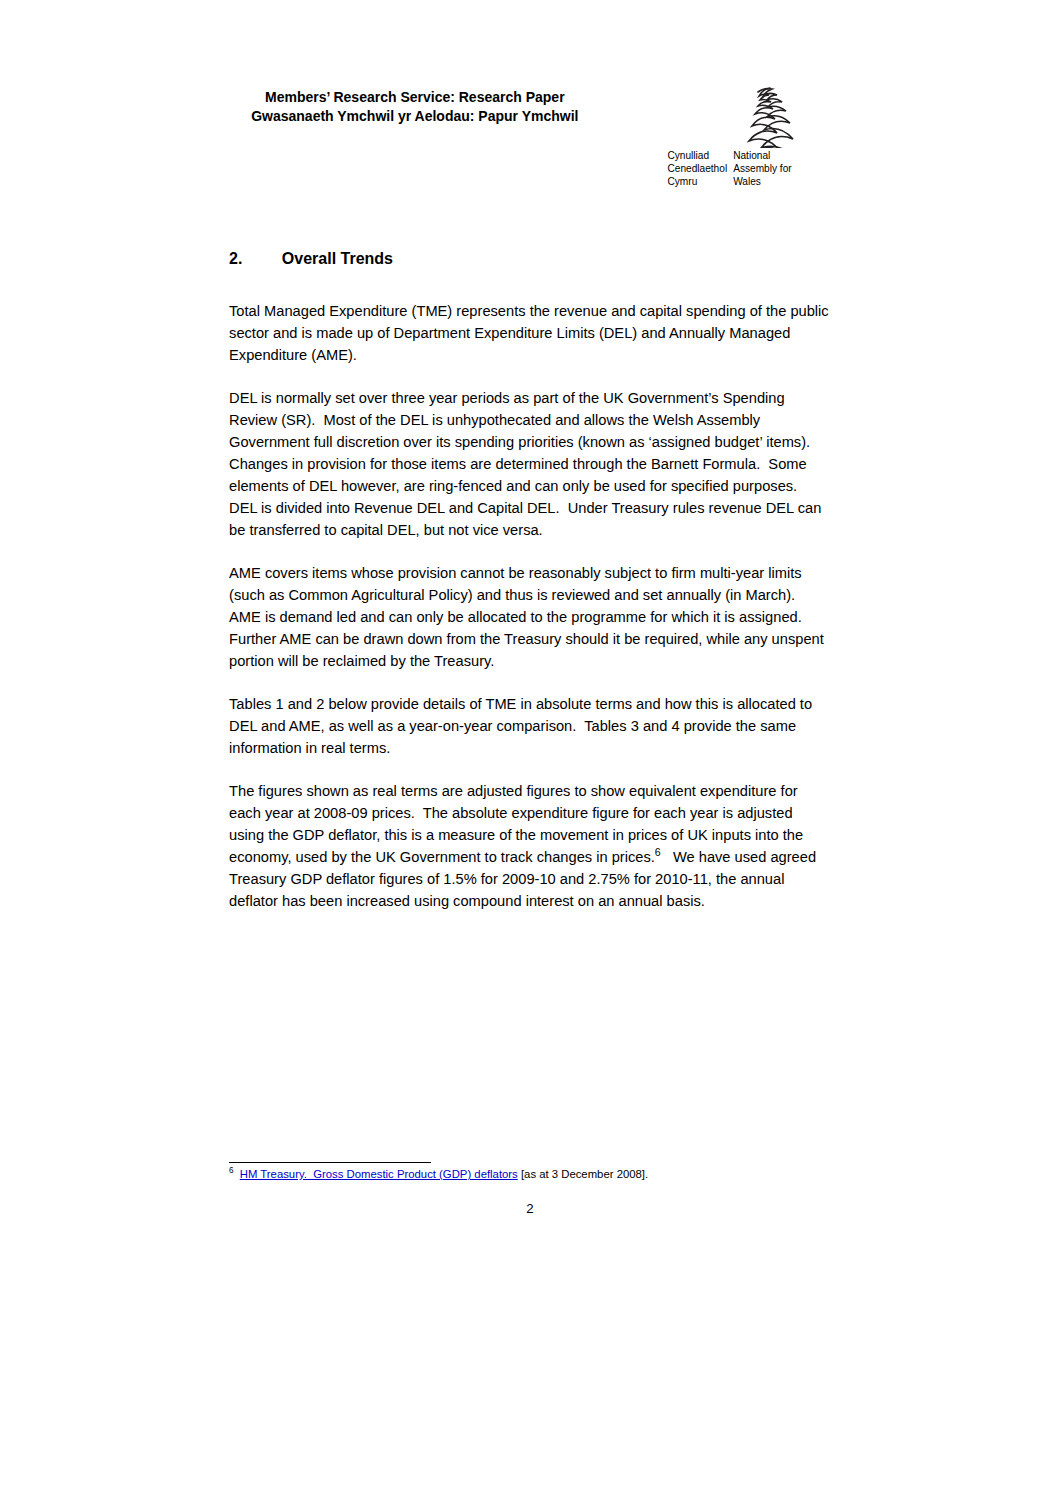Members’ Research Service: Research Paper
Gwasanaeth Ymchwil yr Aelodau: Papur Ymchwil
| Cynulliad | National |
| Cenedlaethol | Assembly for |
| Cymru | Wales |
2. Overall Trends
Total Managed Expenditure (TME) represents the revenue and capital spending of the public sector and is made up of Department Expenditure Limits (DEL) and Annually Managed Expenditure (AME).
DEL is normally set over three year periods as part of the UK Government’s Spending Review (SR). Most of the DEL is unhypothecated and allows the Welsh Assembly Government full discretion over its spending priorities (known as ‘assigned budget’ items). Changes in provision for those items are determined through the Barnett Formula. Some elements of DEL however, are ring-fenced and can only be used for specified purposes. DEL is divided into Revenue DEL and Capital DEL. Under Treasury rules revenue DEL can be transferred to capital DEL, but not vice versa.
AME covers items whose provision cannot be reasonably subject to firm multi-year limits (such as Common Agricultural Policy) and thus is reviewed and set annually (in March). AME is demand led and can only be allocated to the programme for which it is assigned. Further AME can be drawn down from the Treasury should it be required, while any unspent portion will be reclaimed by the Treasury.
Tables 1 and 2 below provide details of TME in absolute terms and how this is allocated to DEL and AME, as well as a year-on-year comparison. Tables 3 and 4 provide the same information in real terms.
The figures shown as real terms are adjusted figures to show equivalent expenditure for each year at 2008-09 prices. The absolute expenditure figure for each year is adjusted using the GDP deflator, this is a measure of the movement in prices of UK inputs into the economy, used by the UK Government to track changes in prices.6 We have used agreed Treasury GDP deflator figures of 1.5% for 2009-10 and 2.75% for 2010-11, the annual deflator has been increased using compound interest on an annual basis.
6 HM Treasury. Gross Domestic Product (GDP) deflators [as at 3 December 2008].
2